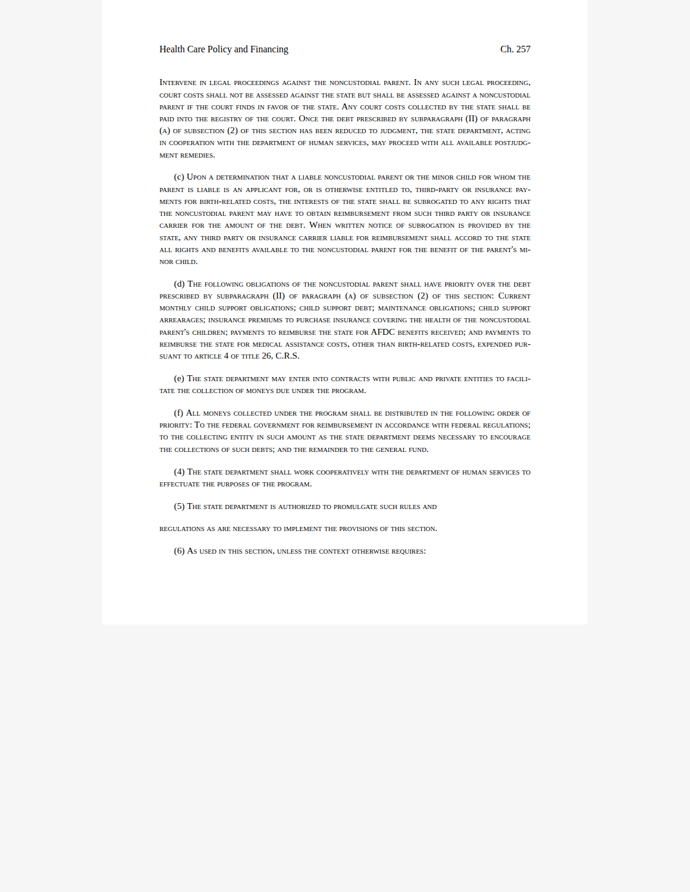Health Care Policy and Financing Ch. 257
Intervene in legal proceedings against the noncustodial parent. In any such legal proceeding, court costs shall not be assessed against the state but shall be assessed against a noncustodial parent if the court finds in favor of the state. Any court costs collected by the state shall be paid into the registry of the court. Once the debt prescribed by subparagraph (II) of paragraph (a) of subsection (2) of this section has been reduced to judgment, the state department, acting in cooperation with the department of human services, may proceed with all available postjudgment remedies.
(c) Upon a determination that a liable noncustodial parent or the minor child for whom the parent is liable is an applicant for, or is otherwise entitled to, third-party or insurance payments for birth-related costs, the interests of the state shall be subrogated to any rights that the noncustodial parent may have to obtain reimbursement from such third party or insurance carrier for the amount of the debt. When written notice of subrogation is provided by the state, any third party or insurance carrier liable for reimbursement shall accord to the state all rights and benefits available to the noncustodial parent for the benefit of the parent's minor child.
(d) The following obligations of the noncustodial parent shall have priority over the debt prescribed by subparagraph (II) of paragraph (a) of subsection (2) of this section: Current monthly child support obligations; child support debt; maintenance obligations; child support arrearages; insurance premiums to purchase insurance covering the health of the noncustodial parent's children; payments to reimburse the state for AFDC benefits received; and payments to reimburse the state for medical assistance costs, other than birth-related costs, expended pursuant to article 4 of title 26, C.R.S.
(e) The state department may enter into contracts with public and private entities to facilitate the collection of moneys due under the program.
(f) All moneys collected under the program shall be distributed in the following order of priority: To the federal government for reimbursement in accordance with federal regulations; to the collecting entity in such amount as the state department deems necessary to encourage the collections of such debts; and the remainder to the general fund.
(4) The state department shall work cooperatively with the department of human services to effectuate the purposes of the program.
(5) The state department is authorized to promulgate such rules and
regulations as are necessary to implement the provisions of this section.
(6) As used in this section, unless the context otherwise requires: